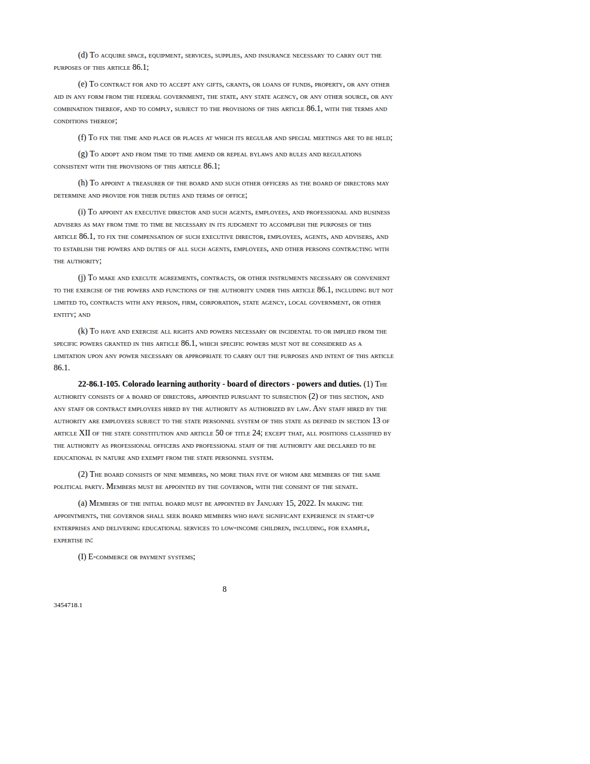(d) To acquire space, equipment, services, supplies, and insurance necessary to carry out the purposes of this article 86.1;
(e) To contract for and to accept any gifts, grants, or loans of funds, property, or any other aid in any form from the federal government, the state, any state agency, or any other source, or any combination thereof, and to comply, subject to the provisions of this article 86.1, with the terms and conditions thereof;
(f) To fix the time and place or places at which its regular and special meetings are to be held;
(g) To adopt and from time to time amend or repeal bylaws and rules and regulations consistent with the provisions of this article 86.1;
(h) To appoint a treasurer of the board and such other officers as the board of directors may determine and provide for their duties and terms of office;
(i) To appoint an executive director and such agents, employees, and professional and business advisers as may from time to time be necessary in its judgment to accomplish the purposes of this article 86.1, to fix the compensation of such executive director, employees, agents, and advisers, and to establish the powers and duties of all such agents, employees, and other persons contracting with the authority;
(j) To make and execute agreements, contracts, or other instruments necessary or convenient to the exercise of the powers and functions of the authority under this article 86.1, including but not limited to, contracts with any person, firm, corporation, state agency, local government, or other entity; and
(k) To have and exercise all rights and powers necessary or incidental to or implied from the specific powers granted in this article 86.1, which specific powers must not be considered as a limitation upon any power necessary or appropriate to carry out the purposes and intent of this article 86.1.
22-86.1-105. Colorado learning authority - board of directors - powers and duties. (1) The authority consists of a board of directors, appointed pursuant to subsection (2) of this section, and any staff or contract employees hired by the authority as authorized by law. Any staff hired by the authority are employees subject to the state personnel system of this state as defined in section 13 of article XII of the state constitution and article 50 of title 24; except that, all positions classified by the authority as professional officers and professional staff of the authority are declared to be educational in nature and exempt from the state personnel system.
(2) The board consists of nine members, no more than five of whom are members of the same political party. Members must be appointed by the governor, with the consent of the senate.
(a) Members of the initial board must be appointed by January 15, 2022. In making the appointments, the governor shall seek board members who have significant experience in start-up enterprises and delivering educational services to low-income children, including, for example, expertise in:
(I) E-commerce or payment systems;
8
3454718.1